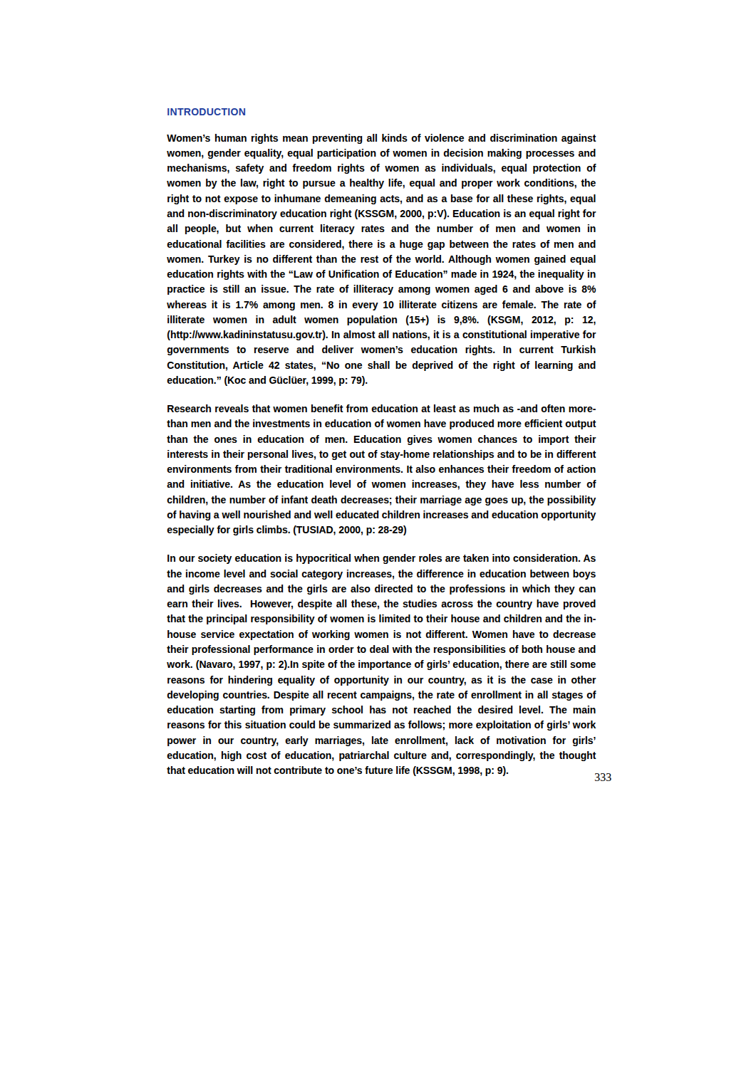INTRODUCTION
Women’s human rights mean preventing all kinds of violence and discrimination against women, gender equality, equal participation of women in decision making processes and mechanisms, safety and freedom rights of women as individuals, equal protection of women by the law, right to pursue a healthy life, equal and proper work conditions, the right to not expose to inhumane demeaning acts, and as a base for all these rights, equal and non-discriminatory education right (KSSGM, 2000, p:V). Education is an equal right for all people, but when current literacy rates and the number of men and women in educational facilities are considered, there is a huge gap between the rates of men and women. Turkey is no different than the rest of the world. Although women gained equal education rights with the “Law of Unification of Education” made in 1924, the inequality in practice is still an issue. The rate of illiteracy among women aged 6 and above is 8% whereas it is 1.7% among men. 8 in every 10 illiterate citizens are female. The rate of illiterate women in adult women population (15+) is 9,8%. (KSGM, 2012, p: 12, (http://www.kadininstatusu.gov.tr). In almost all nations, it is a constitutional imperative for governments to reserve and deliver women’s education rights. In current Turkish Constitution, Article 42 states, “No one shall be deprived of the right of learning and education.” (Koc and Güclüer, 1999, p: 79).
Research reveals that women benefit from education at least as much as -and often more- than men and the investments in education of women have produced more efficient output than the ones in education of men. Education gives women chances to import their interests in their personal lives, to get out of stay-home relationships and to be in different environments from their traditional environments. It also enhances their freedom of action and initiative. As the education level of women increases, they have less number of children, the number of infant death decreases; their marriage age goes up, the possibility of having a well nourished and well educated children increases and education opportunity especially for girls climbs. (TUSIAD, 2000, p: 28-29)
In our society education is hypocritical when gender roles are taken into consideration. As the income level and social category increases, the difference in education between boys and girls decreases and the girls are also directed to the professions in which they can earn their lives. However, despite all these, the studies across the country have proved that the principal responsibility of women is limited to their house and children and the in-house service expectation of working women is not different. Women have to decrease their professional performance in order to deal with the responsibilities of both house and work. (Navaro, 1997, p: 2).In spite of the importance of girls’ education, there are still some reasons for hindering equality of opportunity in our country, as it is the case in other developing countries. Despite all recent campaigns, the rate of enrollment in all stages of education starting from primary school has not reached the desired level. The main reasons for this situation could be summarized as follows; more exploitation of girls’ work power in our country, early marriages, late enrollment, lack of motivation for girls’ education, high cost of education, patriarchal culture and, correspondingly, the thought that education will not contribute to one’s future life (KSSGM, 1998, p: 9).
333